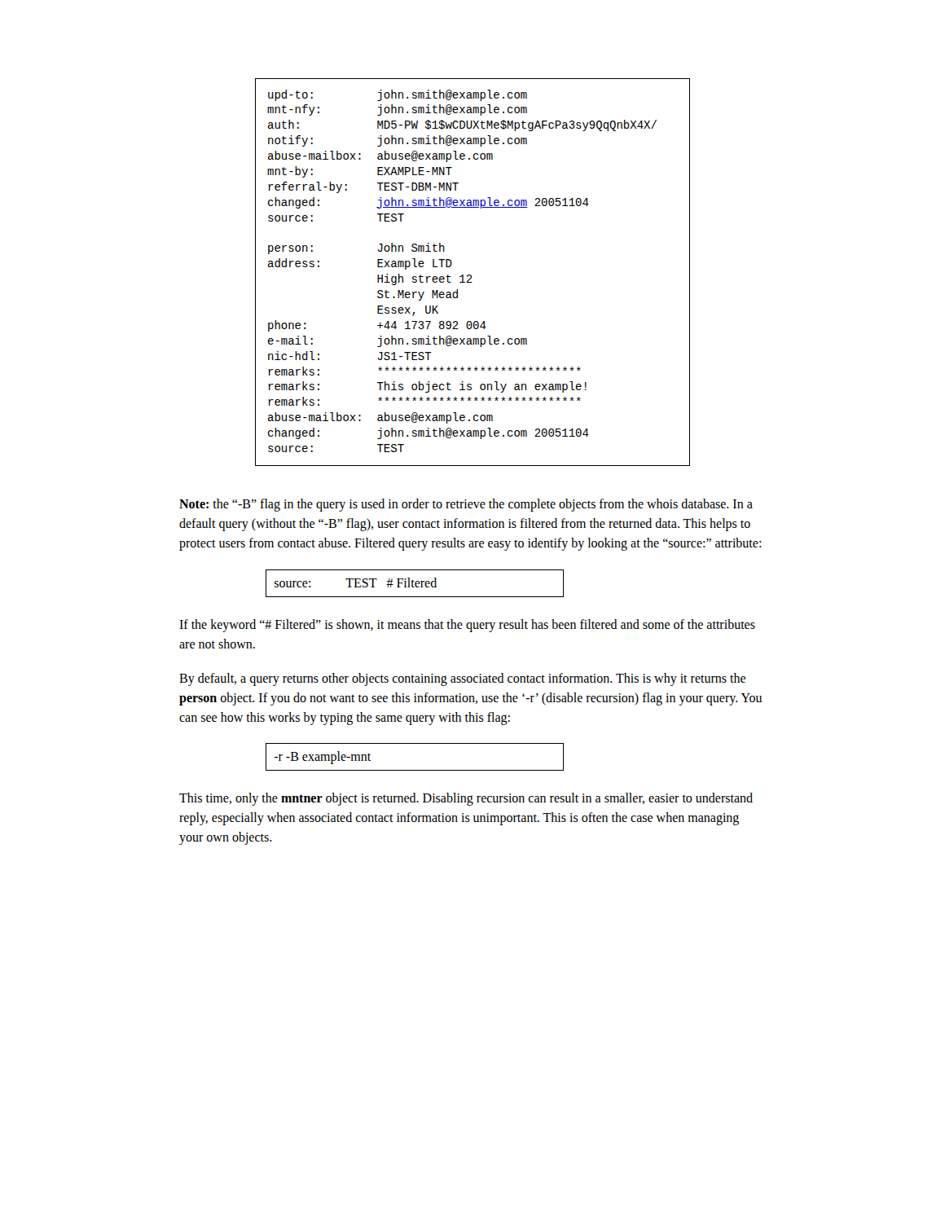upd-to:         john.smith@example.com
mnt-nfy:        john.smith@example.com
auth:           MD5-PW $1$wCDUXtMe$MptgAFcPa3sy9QqQnbX4X/
notify:         john.smith@example.com
abuse-mailbox:  abuse@example.com
mnt-by:         EXAMPLE-MNT
referral-by:    TEST-DBM-MNT
changed:        john.smith@example.com 20051104
source:         TEST

person:         John Smith
address:        Example LTD
                High street 12
                St.Mery Mead
                Essex, UK
phone:          +44 1737 892 004
e-mail:         john.smith@example.com
nic-hdl:        JS1-TEST
remarks:        ******************************
remarks:        This object is only an example!
remarks:        ******************************
abuse-mailbox:  abuse@example.com
changed:        john.smith@example.com 20051104
source:         TEST
Note: the “-B” flag in the query is used in order to retrieve the complete objects from the whois database. In a default query (without the “-B” flag), user contact information is filtered from the returned data. This helps to protect users from contact abuse. Filtered query results are easy to identify by looking at the “source:” attribute:
source: TEST # Filtered
If the keyword “# Filtered” is shown, it means that the query result has been filtered and some of the attributes are not shown.
By default, a query returns other objects containing associated contact information. This is why it returns the person object. If you do not want to see this information, use the ‘-r’ (disable recursion) flag in your query. You can see how this works by typing the same query with this flag:
-r -B example-mnt
This time, only the mntner object is returned. Disabling recursion can result in a smaller, easier to understand reply, especially when associated contact information is unimportant. This is often the case when managing your own objects.